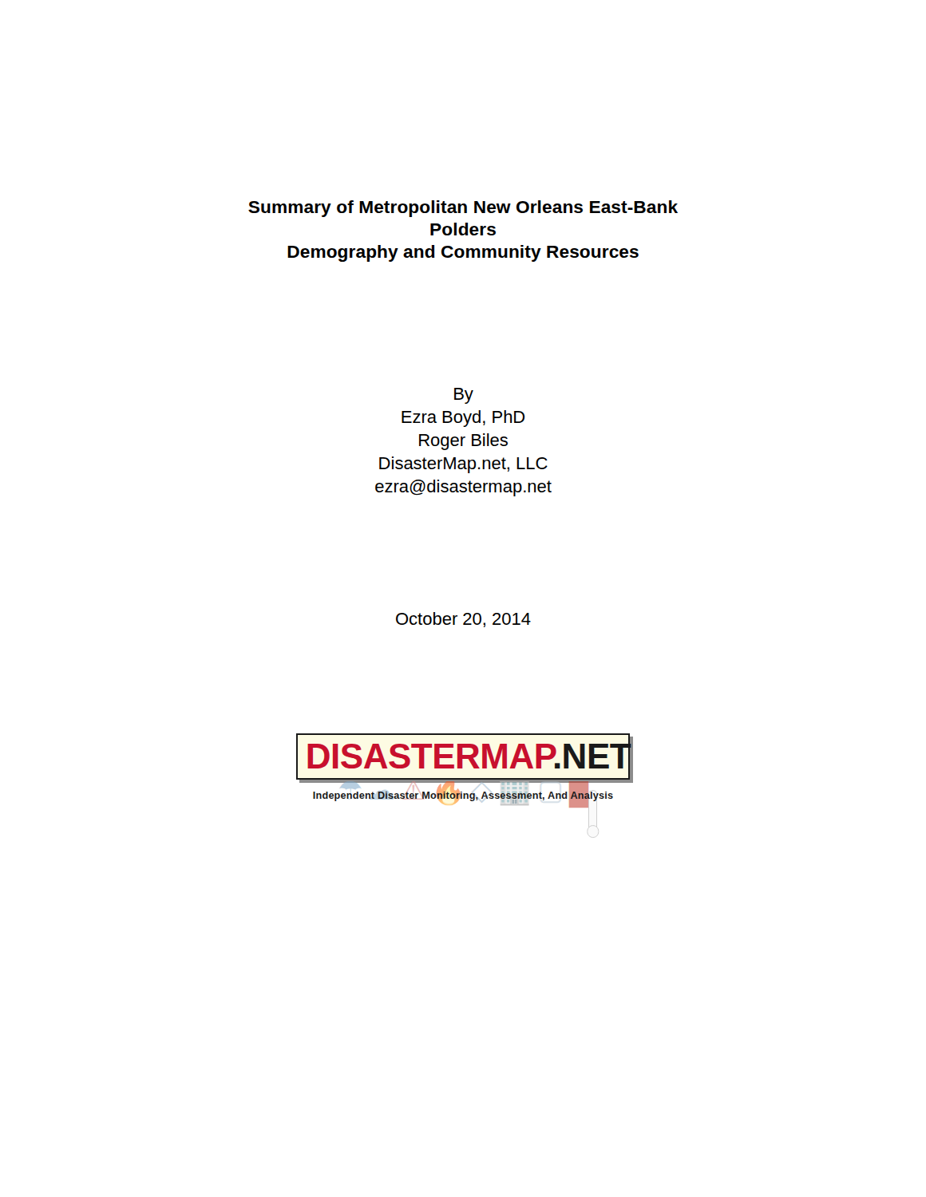Summary of Metropolitan New Orleans East-Bank Polders
Demography and Community Resources
By
Ezra Boyd, PhD
Roger Biles
DisasterMap.net, LLC
ezra@disastermap.net
October 20, 2014
DISASTERMAP.NET
☂ ☁ ⚠ 🔥 ◇ 🏢 ▢ █
Independent Disaster Monitoring, Assessment, And Analysis